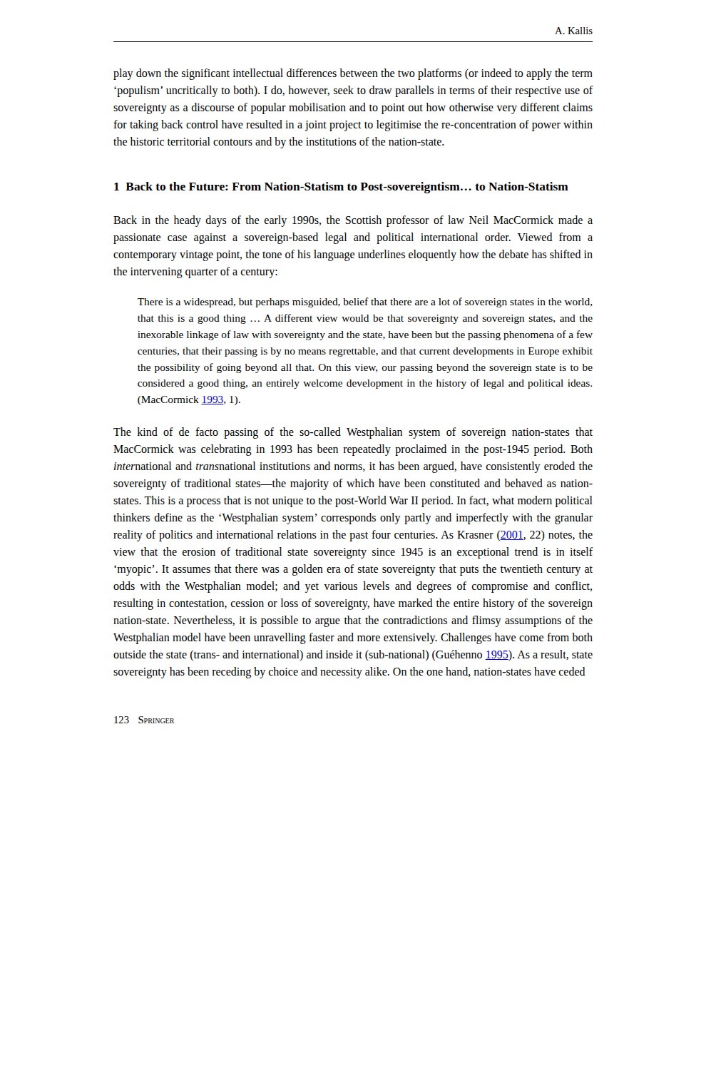A. Kallis
play down the significant intellectual differences between the two platforms (or indeed to apply the term ‘populism’ uncritically to both). I do, however, seek to draw parallels in terms of their respective use of sovereignty as a discourse of popular mobilisation and to point out how otherwise very different claims for taking back control have resulted in a joint project to legitimise the re-concentration of power within the historic territorial contours and by the institutions of the nation-state.
1 Back to the Future: From Nation-Statism to Post-sovereigntism… to Nation-Statism
Back in the heady days of the early 1990s, the Scottish professor of law Neil MacCormick made a passionate case against a sovereign-based legal and political international order. Viewed from a contemporary vintage point, the tone of his language underlines eloquently how the debate has shifted in the intervening quarter of a century:
There is a widespread, but perhaps misguided, belief that there are a lot of sovereign states in the world, that this is a good thing … A different view would be that sovereignty and sovereign states, and the inexorable linkage of law with sovereignty and the state, have been but the passing phenomena of a few centuries, that their passing is by no means regrettable, and that current developments in Europe exhibit the possibility of going beyond all that. On this view, our passing beyond the sovereign state is to be considered a good thing, an entirely welcome development in the history of legal and political ideas. (MacCormick 1993, 1).
The kind of de facto passing of the so-called Westphalian system of sovereign nation-states that MacCormick was celebrating in 1993 has been repeatedly proclaimed in the post-1945 period. Both international and transnational institutions and norms, it has been argued, have consistently eroded the sovereignty of traditional states—the majority of which have been constituted and behaved as nation-states. This is a process that is not unique to the post-World War II period. In fact, what modern political thinkers define as the ‘Westphalian system’ corresponds only partly and imperfectly with the granular reality of politics and international relations in the past four centuries. As Krasner (2001, 22) notes, the view that the erosion of traditional state sovereignty since 1945 is an exceptional trend is in itself ‘myopic’. It assumes that there was a golden era of state sovereignty that puts the twentieth century at odds with the Westphalian model; and yet various levels and degrees of compromise and conflict, resulting in contestation, cession or loss of sovereignty, have marked the entire history of the sovereign nation-state. Nevertheless, it is possible to argue that the contradictions and flimsy assumptions of the Westphalian model have been unravelling faster and more extensively. Challenges have come from both outside the state (trans- and international) and inside it (sub-national) (Guéhenno 1995). As a result, state sovereignty has been receding by choice and necessity alike. On the one hand, nation-states have ceded
123 Springer